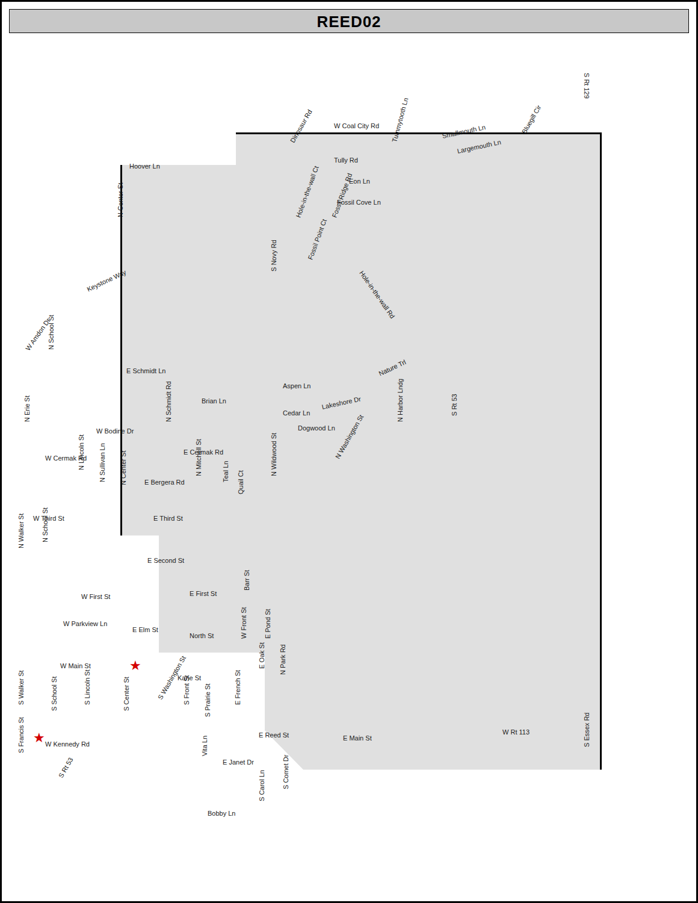REED02
S Rt 129 W Coal City Rd Dinosaur Rd Tully Rd Tummytooth Ln Smallmouth Ln Largemouth Ln Bluegill Cir Eon Ln Fossil Cove Ln Fossil Ridge Rd Hole-in-the-wall Ct Fossil Point Ct Hole-in-the-wall Rd S Novy Rd Hoover Ln N Center St Keystone Way W Amdon Dr N School St E Schmidt Ln Nature Trl Aspen Ln Brian Ln Cedar Ln Lakeshore Dr Dogwood Ln N Harbor Lndg S Rt 53 N Erie St W Bodine Dr N Schmidt Rd W Cermak Rd E Cermak Rd N Lincoln St N Sullivan Ln N Center St E Bergera Rd N Mitchell St Teal Ln Quail Ct N Wildwood St N Washington St W Third St E Third St N School St N Walker St E Second St W First St E First St Barr St W Parkview Ln E Elm St North St W Front St E Pond St E Oak St N Park Rd W Main St Kane St S Washington St S Front St S Prairie St E French St S Walker St S School St S Lincoln St S Center St E Reed St E Main St W Rt 113 S Essex Rd S Francis St W Kennedy Rd S Rt 53 Vita Ln E Janet Dr Bobby Ln S Carol Ln S Comet Dr ★ ★